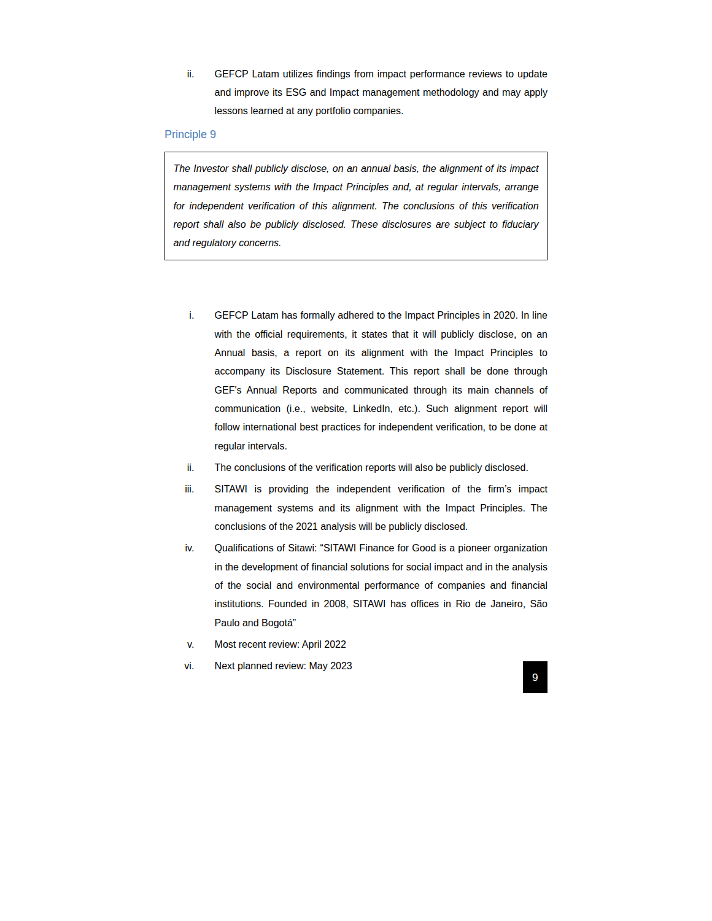GEFCP Latam utilizes findings from impact performance reviews to update and improve its ESG and Impact management methodology and may apply lessons learned at any portfolio companies.
Principle 9
The Investor shall publicly disclose, on an annual basis, the alignment of its impact management systems with the Impact Principles and, at regular intervals, arrange for independent verification of this alignment. The conclusions of this verification report shall also be publicly disclosed. These disclosures are subject to fiduciary and regulatory concerns.
GEFCP Latam has formally adhered to the Impact Principles in 2020. In line with the official requirements, it states that it will publicly disclose, on an Annual basis, a report on its alignment with the Impact Principles to accompany its Disclosure Statement. This report shall be done through GEF's Annual Reports and communicated through its main channels of communication (i.e., website, LinkedIn, etc.). Such alignment report will follow international best practices for independent verification, to be done at regular intervals.
The conclusions of the verification reports will also be publicly disclosed.
SITAWI is providing the independent verification of the firm’s impact management systems and its alignment with the Impact Principles. The conclusions of the 2021 analysis will be publicly disclosed.
Qualifications of Sitawi: “SITAWI Finance for Good is a pioneer organization in the development of financial solutions for social impact and in the analysis of the social and environmental performance of companies and financial institutions. Founded in 2008, SITAWI has offices in Rio de Janeiro, São Paulo and Bogotá”
Most recent review: April 2022
Next planned review: May 2023
9